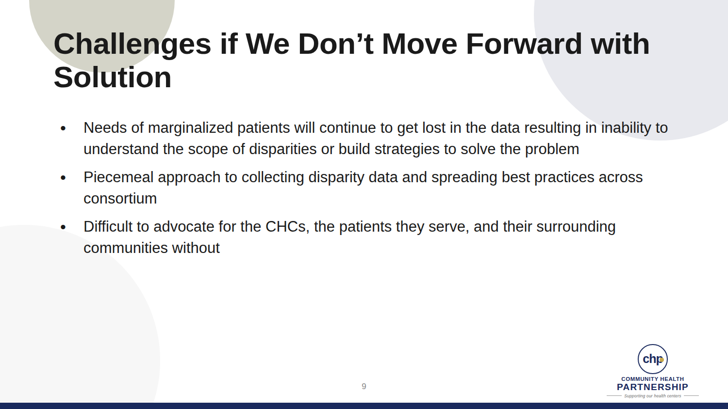Challenges if We Don’t Move Forward with Solution
Needs of marginalized patients will continue to get lost in the data resulting in inability to understand the scope of disparities or build strategies to solve the problem
Piecemeal approach to collecting disparity data and spreading best practices across consortium
Difficult to advocate for the CHCs, the patients they serve, and their surrounding communities without
9
chp
COMMUNITY HEALTH
PARTNERSHIP
Supporting our health centers